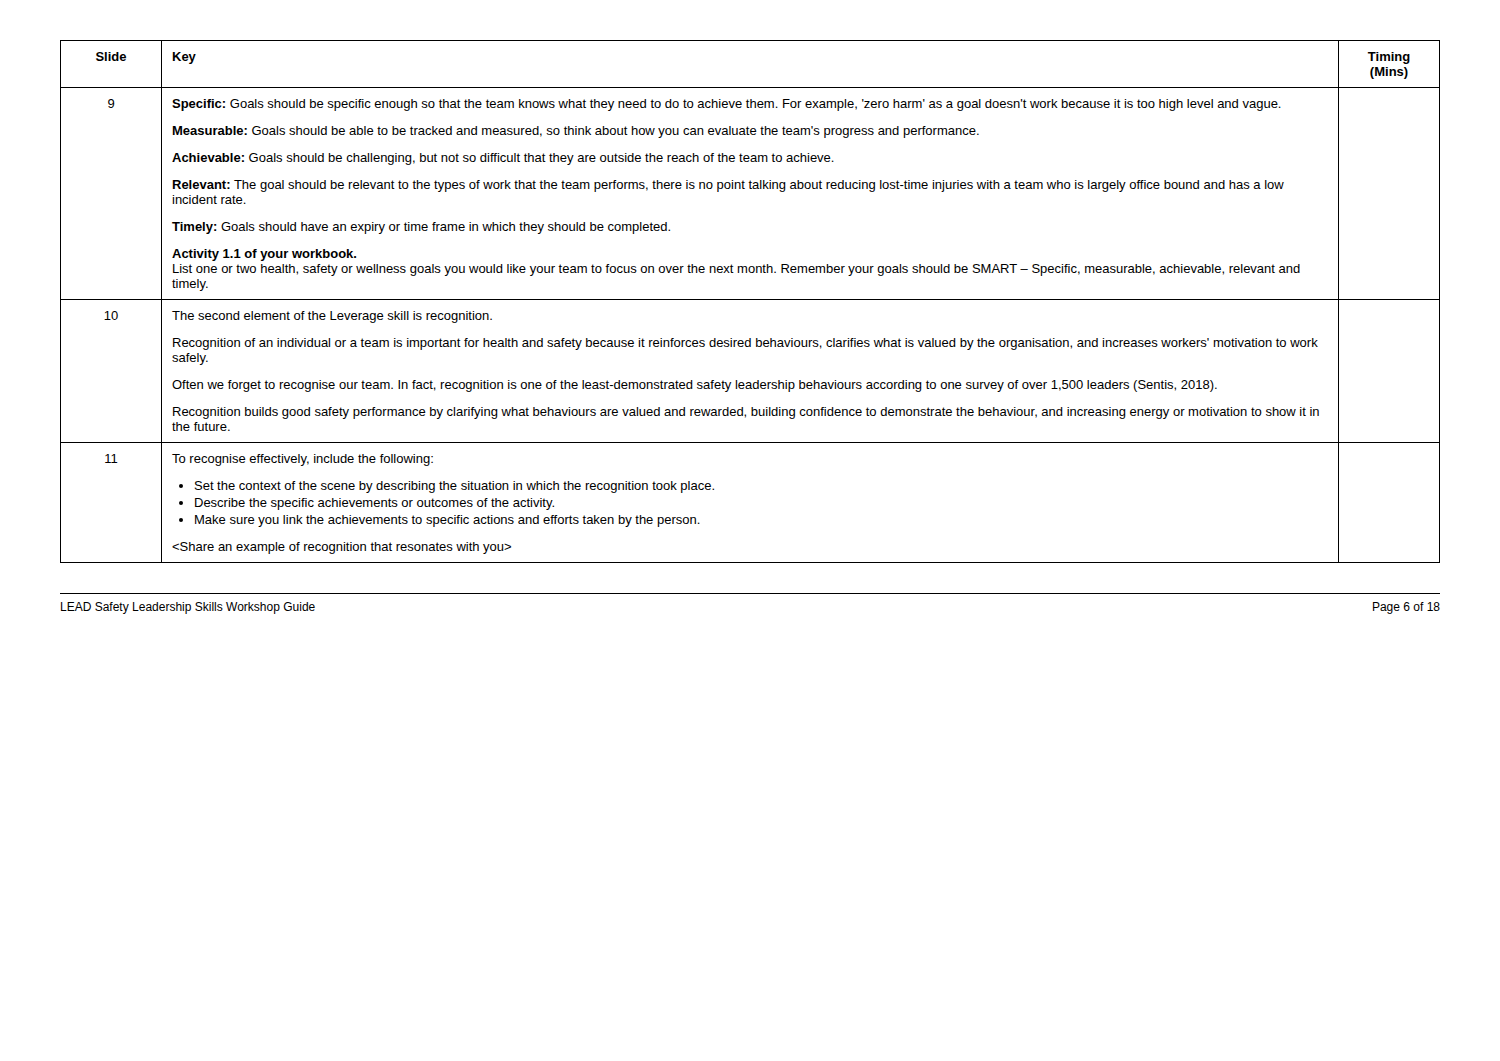| Slide | Key | Timing (Mins) |
| --- | --- | --- |
| 9 | Specific: Goals should be specific enough so that the team knows what they need to do to achieve them. For example, 'zero harm' as a goal doesn't work because it is too high level and vague. Measurable: Goals should be able to be tracked and measured, so think about how you can evaluate the team's progress and performance. Achievable: Goals should be challenging, but not so difficult that they are outside the reach of the team to achieve. Relevant: The goal should be relevant to the types of work that the team performs, there is no point talking about reducing lost-time injuries with a team who is largely office bound and has a low incident rate. Timely: Goals should have an expiry or time frame in which they should be completed. Activity 1.1 of your workbook. List one or two health, safety or wellness goals you would like your team to focus on over the next month. Remember your goals should be SMART – Specific, measurable, achievable, relevant and timely. | |
| 10 | The second element of the Leverage skill is recognition. Recognition of an individual or a team is important for health and safety because it reinforces desired behaviours, clarifies what is valued by the organisation, and increases workers' motivation to work safely. Often we forget to recognise our team. In fact, recognition is one of the least-demonstrated safety leadership behaviours according to one survey of over 1,500 leaders (Sentis, 2018). Recognition builds good safety performance by clarifying what behaviours are valued and rewarded, building confidence to demonstrate the behaviour, and increasing energy or motivation to show it in the future. | |
| 11 | To recognise effectively, include the following: Set the context of the scene by describing the situation in which the recognition took place. Describe the specific achievements or outcomes of the activity. Make sure you link the achievements to specific actions and efforts taken by the person. <Share an example of recognition that resonates with you> | |
LEAD Safety Leadership Skills Workshop Guide Page 6 of 18